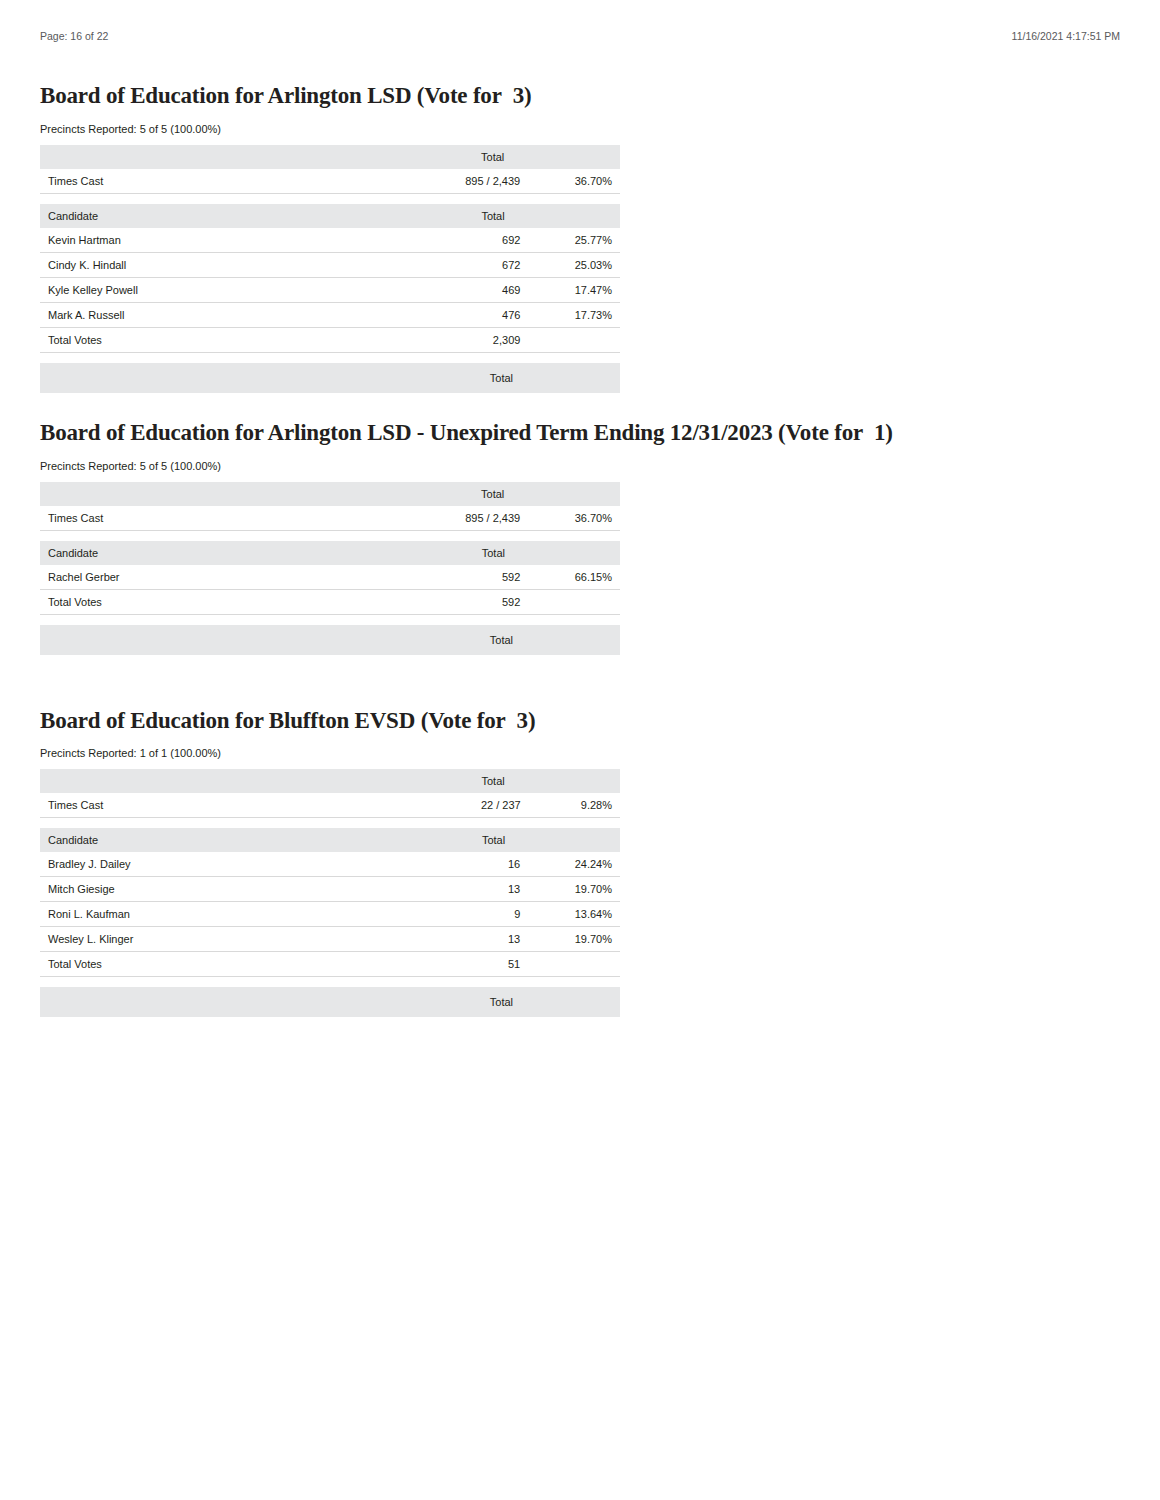Page: 16 of 22 11/16/2021 4:17:51 PM
Board of Education for Arlington LSD (Vote for 3)
Precincts Reported: 5 of 5 (100.00%)
| | Total |
| Times Cast | 895 / 2,439 | 36.70% |
| Candidate | Total |
| Kevin Hartman | 692 | 25.77% |
| Cindy K. Hindall | 672 | 25.03% |
| Kyle Kelley Powell | 469 | 17.47% |
| Mark A. Russell | 476 | 17.73% |
| Total Votes | 2,309 | |
| | | Total |
Board of Education for Arlington LSD - Unexpired Term Ending 12/31/2023 (Vote for 1)
Precincts Reported: 5 of 5 (100.00%)
| | Total |
| Times Cast | 895 / 2,439 | 36.70% |
| Candidate | Total |
| Rachel Gerber | 592 | 66.15% |
| Total Votes | 592 | |
| | | Total |
Board of Education for Bluffton EVSD (Vote for 3)
Precincts Reported: 1 of 1 (100.00%)
| | Total |
| Times Cast | 22 / 237 | 9.28% |
| Candidate | Total |
| Bradley J. Dailey | 16 | 24.24% |
| Mitch Giesige | 13 | 19.70% |
| Roni L. Kaufman | 9 | 13.64% |
| Wesley L. Klinger | 13 | 19.70% |
| Total Votes | 51 | |
| | | Total |